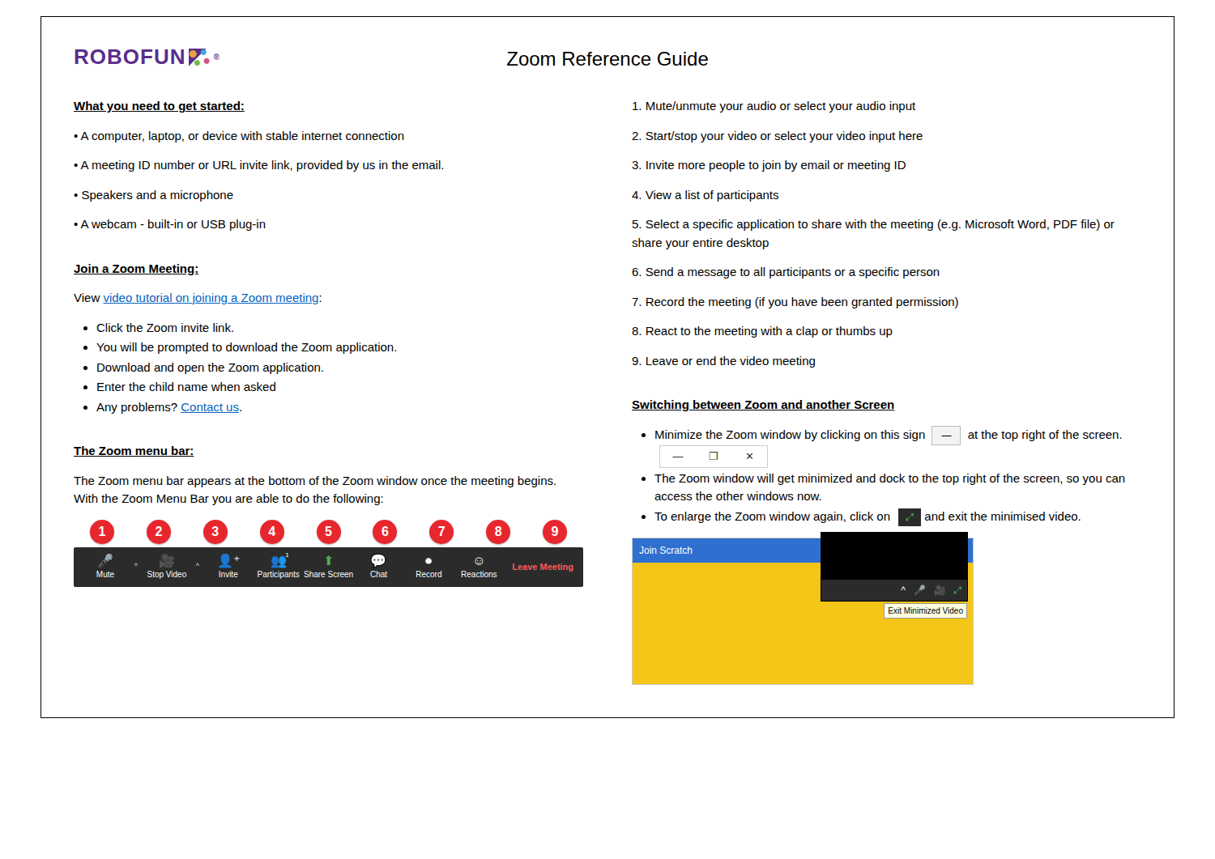ROBOFUN®
Zoom Reference Guide
What you need to get started:
• A computer, laptop, or device with stable internet connection
• A meeting ID number or URL invite link, provided by us in the email.
• Speakers and a microphone
• A webcam - built-in or USB plug-in
Join a Zoom Meeting:
View video tutorial on joining a Zoom meeting:
Click the Zoom invite link.
You will be prompted to download the Zoom application.
Download and open the Zoom application.
Enter the child name when asked
Any problems? Contact us.
The Zoom menu bar:
The Zoom menu bar appears at the bottom of the Zoom window once the meeting begins. With the Zoom Menu Bar you are able to do the following:
1
2
3
4
5
6
7
8
9
🎤Mute
^
🎥Stop Video
^
👤⁺Invite
1👥Participants
⬆Share Screen
💬Chat
⏺Record
☺Reactions
Leave Meeting
1. Mute/unmute your audio or select your audio input
2. Start/stop your video or select your video input here
3. Invite more people to join by email or meeting ID
4. View a list of participants
5. Select a specific application to share with the meeting (e.g. Microsoft Word, PDF file) or share your entire desktop
6. Send a message to all participants or a specific person
7. Record the meeting (if you have been granted permission)
8. React to the meeting with a clap or thumbs up
9. Leave or end the video meeting
Switching between Zoom and another Screen
Minimize the Zoom window by clicking on this sign — at the top right of the screen. —❐✕
The Zoom window will get minimized and dock to the top right of the screen, so you can access the other windows now.
To enlarge the Zoom window again, click on ⤢ and exit the minimised video.
Join Scratch S
^ 🎤 🎥 ⤢
Exit Minimized Video